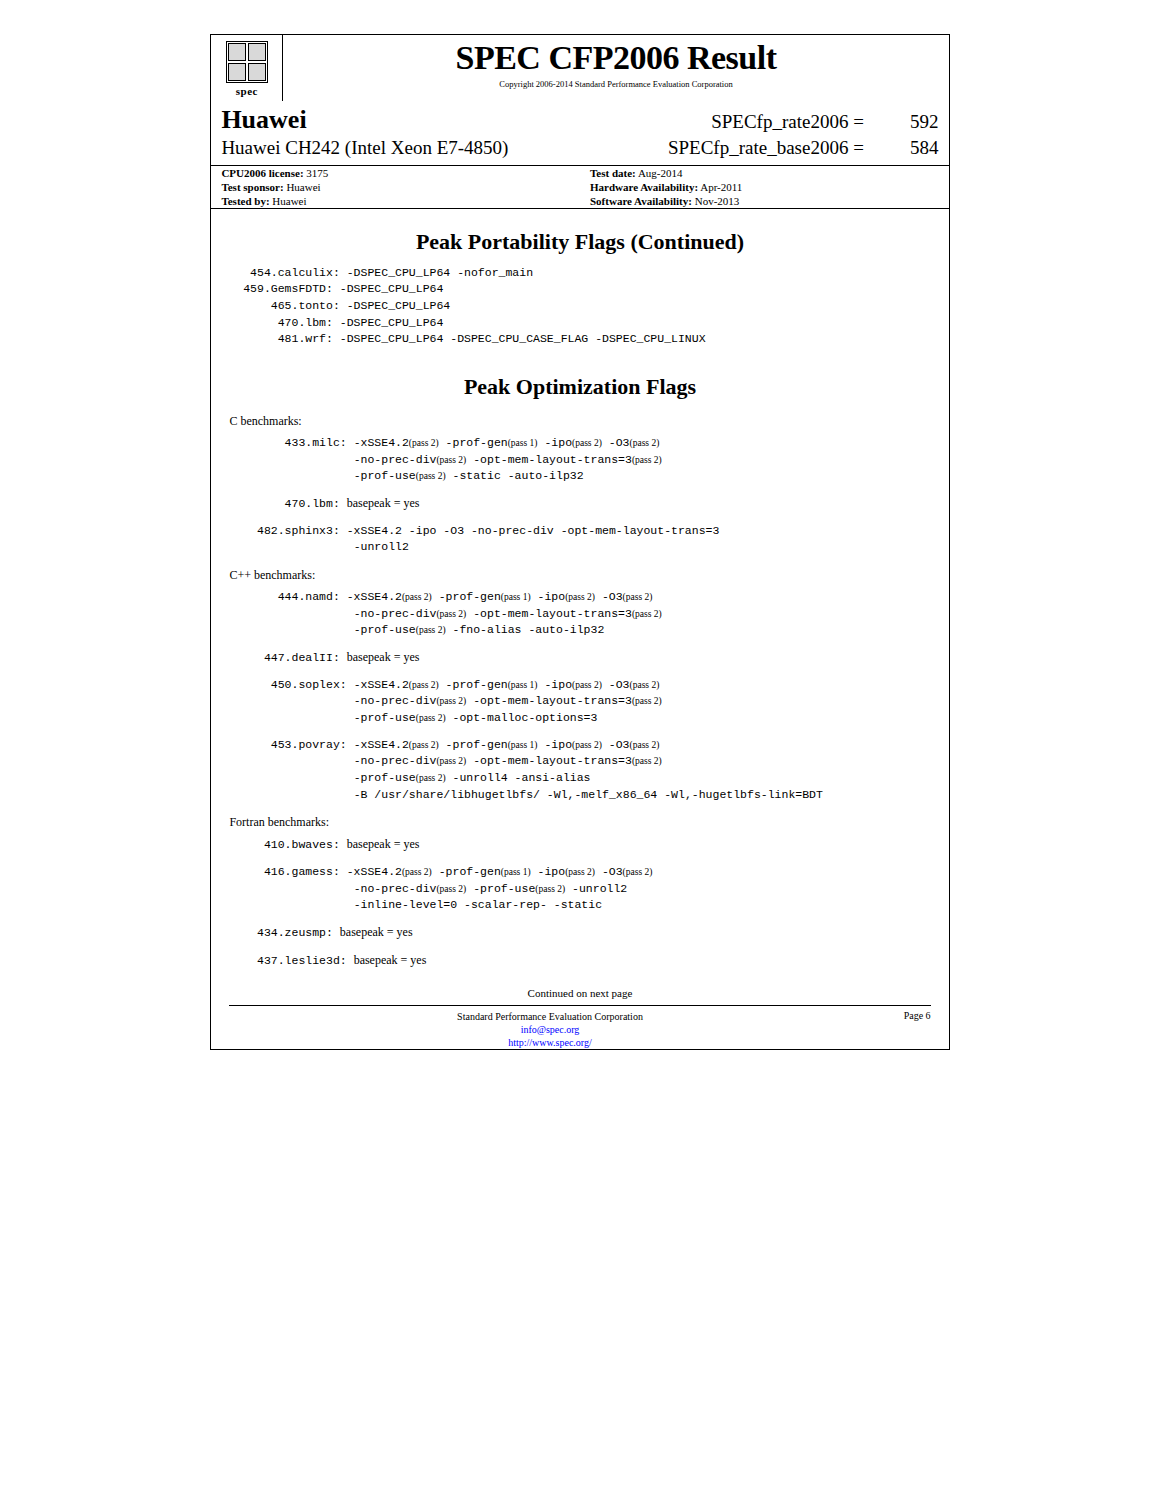spec
SPEC CFP2006 Result
Copyright 2006-2014 Standard Performance Evaluation Corporation
Huawei
SPECfp_rate2006 = 592
Huawei CH242 (Intel Xeon E7-4850)
SPECfp_rate_base2006 = 584
| CPU2006 license: 3175 | Test date: Aug-2014 |
| Test sponsor: Huawei | Hardware Availability: Apr-2011 |
| Tested by: Huawei | Software Availability: Nov-2013 |
Peak Portability Flags (Continued)
454.calculix: -DSPEC_CPU_LP64 -nofor_main
459.GemsFDTD: -DSPEC_CPU_LP64
465.tonto: -DSPEC_CPU_LP64
470.lbm: -DSPEC_CPU_LP64
481.wrf: -DSPEC_CPU_LP64 -DSPEC_CPU_CASE_FLAG -DSPEC_CPU_LINUX
Peak Optimization Flags
C benchmarks:
433.milc: -xSSE4.2(pass 2) -prof-gen(pass 1) -ipo(pass 2) -O3(pass 2)
-no-prec-div(pass 2) -opt-mem-layout-trans=3(pass 2)
-prof-use(pass 2) -static -auto-ilp32
470.lbm: basepeak = yes
482.sphinx3: -xSSE4.2 -ipo -O3 -no-prec-div -opt-mem-layout-trans=3
-unroll2
C++ benchmarks:
444.namd: -xSSE4.2(pass 2) -prof-gen(pass 1) -ipo(pass 2) -O3(pass 2)
-no-prec-div(pass 2) -opt-mem-layout-trans=3(pass 2)
-prof-use(pass 2) -fno-alias -auto-ilp32
447.dealII: basepeak = yes
450.soplex: -xSSE4.2(pass 2) -prof-gen(pass 1) -ipo(pass 2) -O3(pass 2)
-no-prec-div(pass 2) -opt-mem-layout-trans=3(pass 2)
-prof-use(pass 2) -opt-malloc-options=3
453.povray: -xSSE4.2(pass 2) -prof-gen(pass 1) -ipo(pass 2) -O3(pass 2)
-no-prec-div(pass 2) -opt-mem-layout-trans=3(pass 2)
-prof-use(pass 2) -unroll4 -ansi-alias
-B /usr/share/libhugetlbfs/ -Wl,-melf_x86_64 -Wl,-hugetlbfs-link=BDT
Fortran benchmarks:
410.bwaves: basepeak = yes
416.gamess: -xSSE4.2(pass 2) -prof-gen(pass 1) -ipo(pass 2) -O3(pass 2)
-no-prec-div(pass 2) -prof-use(pass 2) -unroll2
-inline-level=0 -scalar-rep- -static
434.zeusmp: basepeak = yes
437.leslie3d: basepeak = yes
Continued on next page
Standard Performance Evaluation Corporation
info@spec.org
http://www.spec.org/
Page 6